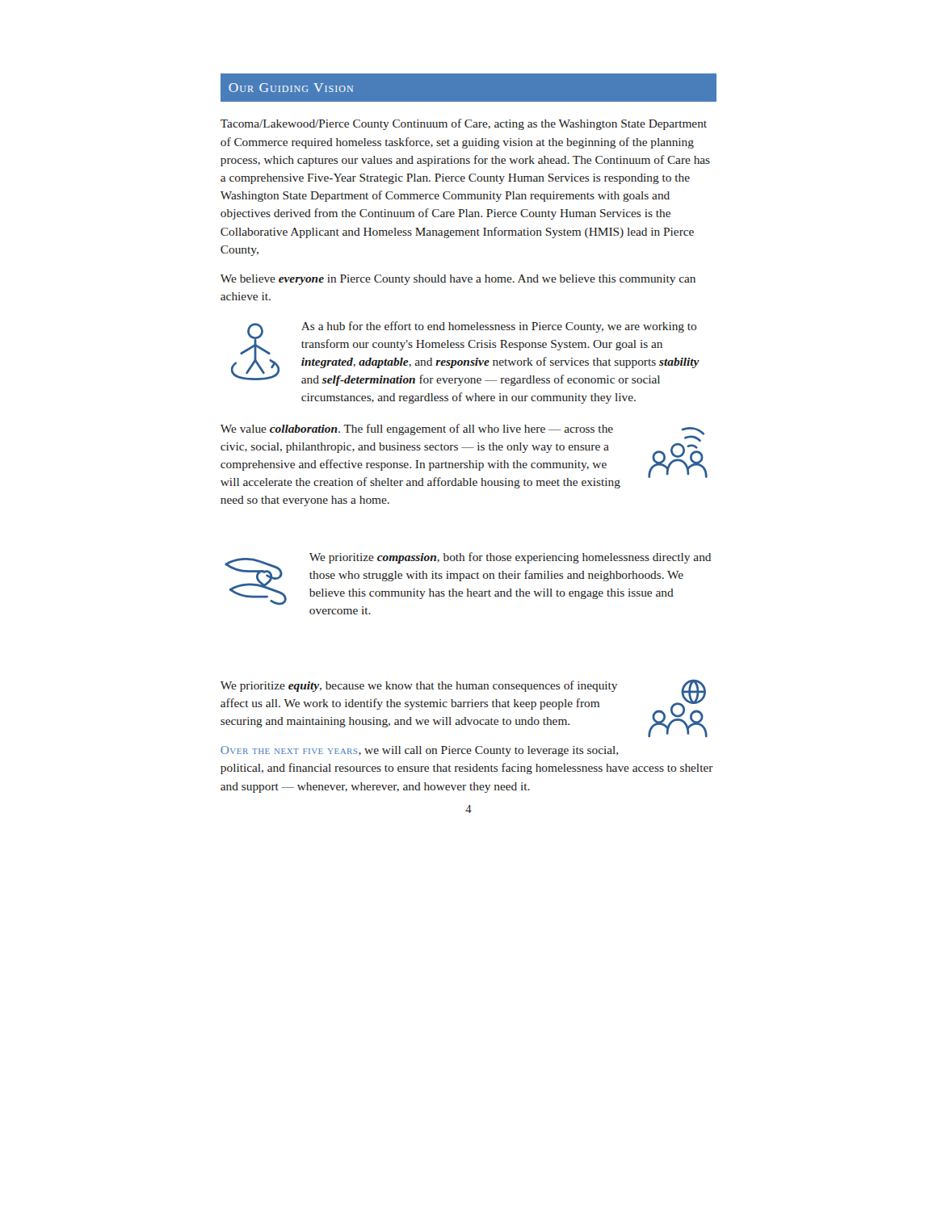Our Guiding Vision
Tacoma/Lakewood/Pierce County Continuum of Care, acting as the Washington State Department of Commerce required homeless taskforce, set a guiding vision at the beginning of the planning process, which captures our values and aspirations for the work ahead. The Continuum of Care has a comprehensive Five-Year Strategic Plan. Pierce County Human Services is responding to the Washington State Department of Commerce Community Plan requirements with goals and objectives derived from the Continuum of Care Plan. Pierce County Human Services is the Collaborative Applicant and Homeless Management Information System (HMIS) lead in Pierce County,
We believe everyone in Pierce County should have a home. And we believe this community can achieve it.
As a hub for the effort to end homelessness in Pierce County, we are working to transform our county's Homeless Crisis Response System. Our goal is an integrated, adaptable, and responsive network of services that supports stability and self-determination for everyone — regardless of economic or social circumstances, and regardless of where in our community they live.
We value collaboration. The full engagement of all who live here — across the civic, social, philanthropic, and business sectors — is the only way to ensure a comprehensive and effective response. In partnership with the community, we will accelerate the creation of shelter and affordable housing to meet the existing need so that everyone has a home.
We prioritize compassion, both for those experiencing homelessness directly and those who struggle with its impact on their families and neighborhoods. We believe this community has the heart and the will to engage this issue and overcome it.
We prioritize equity, because we know that the human consequences of inequity affect us all. We work to identify the systemic barriers that keep people from securing and maintaining housing, and we will advocate to undo them.
Over the next five years, we will call on Pierce County to leverage its social, political, and financial resources to ensure that residents facing homelessness have access to shelter and support — whenever, wherever, and however they need it.
4